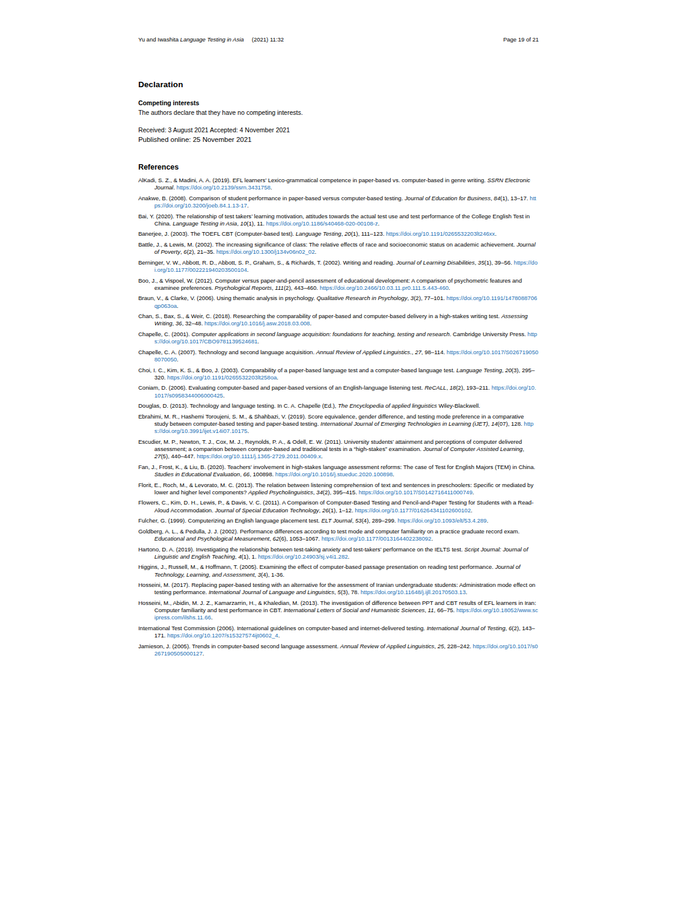Yu and Iwashita Language Testing in Asia (2021) 11:32
Page 19 of 21
Declaration
Competing interests
The authors declare that they have no competing interests.
Received: 3 August 2021 Accepted: 4 November 2021
Published online: 25 November 2021
References
AlKadi, S. Z., & Madini, A. A. (2019). EFL learners’ Lexico-grammatical competence in paper-based vs. computer-based in genre writing. SSRN Electronic Journal. https://doi.org/10.2139/ssrn.3431758.
Anakwe, B. (2008). Comparison of student performance in paper-based versus computer-based testing. Journal of Education for Business, 84(1), 13–17. https://doi.org/10.3200/joeb.84.1.13-17.
Bai, Y. (2020). The relationship of test takers’ learning motivation, attitudes towards the actual test use and test performance of the College English Test in China. Language Testing in Asia, 10(1), 11. https://doi.org/10.1186/s40468-020-00108-z.
Banerjee, J. (2003). The TOEFL CBT (Computer-based test). Language Testing, 20(1), 111–123. https://doi.org/10.1191/0265532203lt246xx.
Battle, J., & Lewis, M. (2002). The increasing significance of class: The relative effects of race and socioeconomic status on academic achievement. Journal of Poverty, 6(2), 21–35. https://doi.org/10.1300/j134v06n02_02.
Berninger, V. W., Abbott, R. D., Abbott, S. P., Graham, S., & Richards, T. (2002). Writing and reading. Journal of Learning Disabilities, 35(1), 39–56. https://doi.org/10.1177/002221940203500104.
Boo, J., & Vispoel, W. (2012). Computer versus paper-and-pencil assessment of educational development: A comparison of psychometric features and examinee preferences. Psychological Reports, 111(2), 443–460. https://doi.org/10.2466/10.03.11.pr0.111.5.443-460.
Braun, V., & Clarke, V. (2006). Using thematic analysis in psychology. Qualitative Research in Psychology, 3(2), 77–101. https://doi.org/10.1191/1478088706qp063oa.
Chan, S., Bax, S., & Weir, C. (2018). Researching the comparability of paper-based and computer-based delivery in a high-stakes writing test. Assessing Writing, 36, 32–48. https://doi.org/10.1016/j.asw.2018.03.008.
Chapelle, C. (2001). Computer applications in second language acquisition: foundations for teaching, testing and research. Cambridge University Press. https://doi.org/10.1017/CBO9781139524681.
Chapelle, C. A. (2007). Technology and second language acquisition. Annual Review of Applied Linguistics., 27, 98–114. https://doi.org/10.1017/S0267190508070050.
Choi, I. C., Kim, K. S., & Boo, J. (2003). Comparability of a paper-based language test and a computer-based language test. Language Testing, 20(3), 295–320. https://doi.org/10.1191/0265532203lt258oa.
Coniam, D. (2006). Evaluating computer-based and paper-based versions of an English-language listening test. ReCALL, 18(2), 193–211. https://doi.org/10.1017/s0958344006000425.
Douglas, D. (2013). Technology and language testing. In C. A. Chapelle (Ed.), The Encyclopedia of applied linguistics Wiley-Blackwell.
Ebrahimi, M. R., Hashemi Toroujeni, S. M., & Shahbazi, V. (2019). Score equivalence, gender difference, and testing mode preference in a comparative study between computer-based testing and paper-based testing. International Journal of Emerging Technologies in Learning (iJET), 14(07), 128. https://doi.org/10.3991/ijet.v14i07.10175.
Escudier, M. P., Newton, T. J., Cox, M. J., Reynolds, P. A., & Odell, E. W. (2011). University students’ attainment and perceptions of computer delivered assessment; a comparison between computer-based and traditional tests in a “high-stakes” examination. Journal of Computer Assisted Learning, 27(5), 440–447. https://doi.org/10.1111/j.1365-2729.2011.00409.x.
Fan, J., Frost, K., & Liu, B. (2020). Teachers’ involvement in high-stakes language assessment reforms: The case of Test for English Majors (TEM) in China. Studies in Educational Evaluation, 66, 100898. https://doi.org/10.1016/j.stueduc.2020.100898.
Florit, E., Roch, M., & Levorato, M. C. (2013). The relation between listening comprehension of text and sentences in preschoolers: Specific or mediated by lower and higher level components? Applied Psycholinguistics, 34(2), 395–415. https://doi.org/10.1017/S0142716411000749.
Flowers, C., Kim, D. H., Lewis, P., & Davis, V. C. (2011). A Comparison of Computer-Based Testing and Pencil-and-Paper Testing for Students with a Read-Aloud Accommodation. Journal of Special Education Technology, 26(1), 1–12. https://doi.org/10.1177/016264341102600102.
Fulcher, G. (1999). Computerizing an English language placement test. ELT Journal, 53(4), 289–299. https://doi.org/10.1093/elt/53.4.289.
Goldberg, A. L., & Pedulla, J. J. (2002). Performance differences according to test mode and computer familiarity on a practice graduate record exam. Educational and Psychological Measurement, 62(6), 1053–1067. https://doi.org/10.1177/0013164402238092.
Hartono, D. A. (2019). Investigating the relationship between test-taking anxiety and test-takers’ performance on the IELTS test. Script Journal: Journal of Linguistic and English Teaching, 4(1), 1. https://doi.org/10.24903/sj.v4i1.282.
Higgins, J., Russell, M., & Hoffmann, T. (2005). Examining the effect of computer-based passage presentation on reading test performance. Journal of Technology, Learning, and Assessment, 3(4), 1-36.
Hosseini, M. (2017). Replacing paper-based testing with an alternative for the assessment of Iranian undergraduate students: Administration mode effect on testing performance. International Journal of Language and Linguistics, 5(3), 78. https://doi.org/10.11648/j.ijll.20170503.13.
Hosseini, M., Abidin, M. J. Z., Kamarzarrin, H., & Khaledian, M. (2013). The investigation of difference between PPT and CBT results of EFL learners in Iran: Computer familiarity and test performance in CBT. International Letters of Social and Humanistic Sciences, 11, 66–75. https://doi.org/10.18052/www.scipress.com/ilshs.11.66.
International Test Commission (2006). International guidelines on computer-based and internet-delivered testing. International Journal of Testing, 6(2), 143–171. https://doi.org/10.1207/s15327574ijt0602_4.
Jamieson, J. (2005). Trends in computer-based second language assessment. Annual Review of Applied Linguistics, 25, 228–242. https://doi.org/10.1017/s0267190505000127.